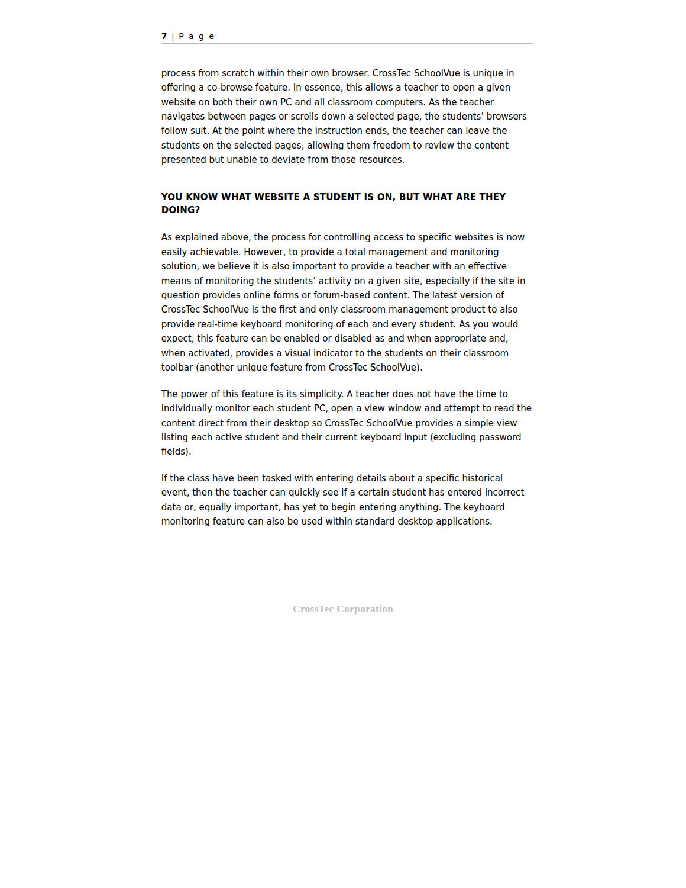7 | P a g e
process from scratch within their own browser. CrossTec SchoolVue is unique in offering a co-browse feature. In essence, this allows a teacher to open a given website on both their own PC and all classroom computers. As the teacher navigates between pages or scrolls down a selected page, the students’ browsers follow suit. At the point where the instruction ends, the teacher can leave the students on the selected pages, allowing them freedom to review the content presented but unable to deviate from those resources.
You know what website a student is on, but what are they doing?
As explained above, the process for controlling access to specific websites is now easily achievable. However, to provide a total management and monitoring solution, we believe it is also important to provide a teacher with an effective means of monitoring the students’ activity on a given site, especially if the site in question provides online forms or forum-based content. The latest version of CrossTec SchoolVue is the first and only classroom management product to also provide real-time keyboard monitoring of each and every student. As you would expect, this feature can be enabled or disabled as and when appropriate and, when activated, provides a visual indicator to the students on their classroom toolbar (another unique feature from CrossTec SchoolVue).
The power of this feature is its simplicity. A teacher does not have the time to individually monitor each student PC, open a view window and attempt to read the content direct from their desktop so CrossTec SchoolVue provides a simple view listing each active student and their current keyboard input (excluding password fields).
If the class have been tasked with entering details about a specific historical event, then the teacher can quickly see if a certain student has entered incorrect data or, equally important, has yet to begin entering anything. The keyboard monitoring feature can also be used within standard desktop applications.
CrossTec Corporation